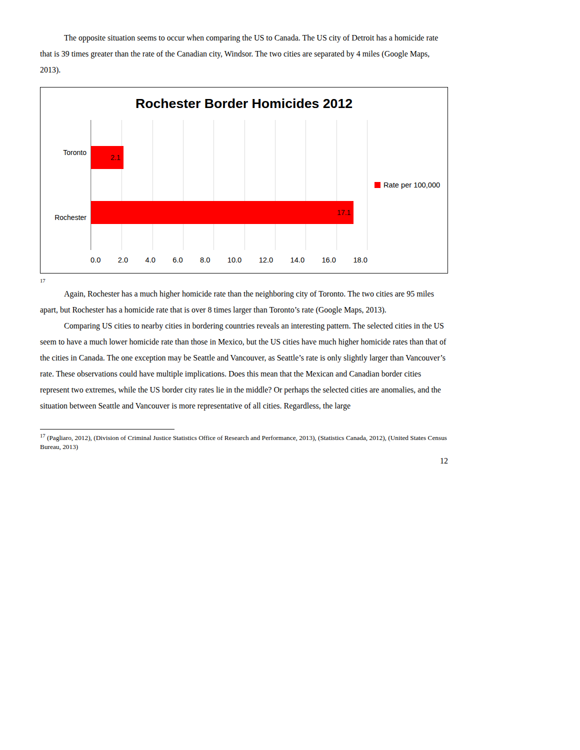The opposite situation seems to occur when comparing the US to Canada. The US city of Detroit has a homicide rate that is 39 times greater than the rate of the Canadian city, Windsor. The two cities are separated by 4 miles (Google Maps, 2013).
Rochester Border Homicides 2012
Toronto
Rochester
2.1
17.1
Rate per 100,000
0.02.04.06.08.010.012.014.016.018.0
17
Again, Rochester has a much higher homicide rate than the neighboring city of Toronto. The two cities are 95 miles apart, but Rochester has a homicide rate that is over 8 times larger than Toronto’s rate (Google Maps, 2013).
Comparing US cities to nearby cities in bordering countries reveals an interesting pattern. The selected cities in the US seem to have a much lower homicide rate than those in Mexico, but the US cities have much higher homicide rates than that of the cities in Canada. The one exception may be Seattle and Vancouver, as Seattle’s rate is only slightly larger than Vancouver’s rate. These observations could have multiple implications. Does this mean that the Mexican and Canadian border cities represent two extremes, while the US border city rates lie in the middle? Or perhaps the selected cities are anomalies, and the situation between Seattle and Vancouver is more representative of all cities. Regardless, the large
17 (Pagliaro, 2012), (Division of Criminal Justice Statistics Office of Research and Performance, 2013), (Statistics Canada, 2012), (United States Census Bureau, 2013)
12